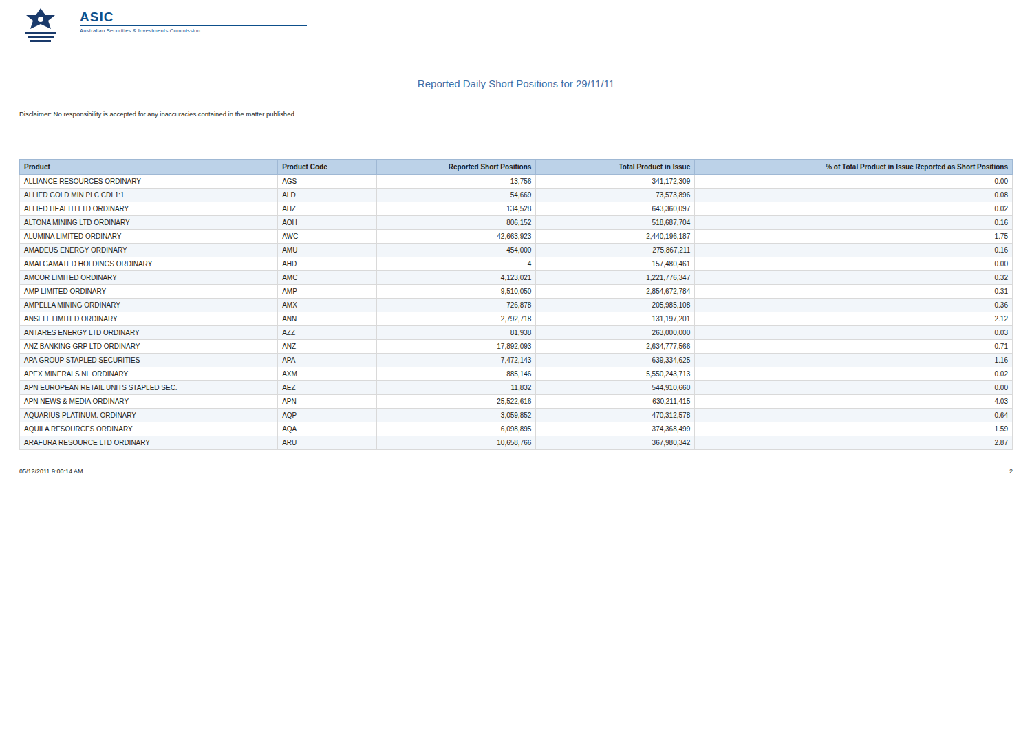ASIC
Australian Securities & Investments Commission
Reported Daily Short Positions for 29/11/11
Disclaimer: No responsibility is accepted for any inaccuracies contained in the matter published.
| Product | Product Code | Reported Short Positions | Total Product in Issue | % of Total Product in Issue Reported as Short Positions |
| --- | --- | --- | --- | --- |
| ALLIANCE RESOURCES ORDINARY | AGS | 13,756 | 341,172,309 | 0.00 |
| ALLIED GOLD MIN PLC CDI 1:1 | ALD | 54,669 | 73,573,896 | 0.08 |
| ALLIED HEALTH LTD ORDINARY | AHZ | 134,528 | 643,360,097 | 0.02 |
| ALTONA MINING LTD ORDINARY | AOH | 806,152 | 518,687,704 | 0.16 |
| ALUMINA LIMITED ORDINARY | AWC | 42,663,923 | 2,440,196,187 | 1.75 |
| AMADEUS ENERGY ORDINARY | AMU | 454,000 | 275,867,211 | 0.16 |
| AMALGAMATED HOLDINGS ORDINARY | AHD | 4 | 157,480,461 | 0.00 |
| AMCOR LIMITED ORDINARY | AMC | 4,123,021 | 1,221,776,347 | 0.32 |
| AMP LIMITED ORDINARY | AMP | 9,510,050 | 2,854,672,784 | 0.31 |
| AMPELLA MINING ORDINARY | AMX | 726,878 | 205,985,108 | 0.36 |
| ANSELL LIMITED ORDINARY | ANN | 2,792,718 | 131,197,201 | 2.12 |
| ANTARES ENERGY LTD ORDINARY | AZZ | 81,938 | 263,000,000 | 0.03 |
| ANZ BANKING GRP LTD ORDINARY | ANZ | 17,892,093 | 2,634,777,566 | 0.71 |
| APA GROUP STAPLED SECURITIES | APA | 7,472,143 | 639,334,625 | 1.16 |
| APEX MINERALS NL ORDINARY | AXM | 885,146 | 5,550,243,713 | 0.02 |
| APN EUROPEAN RETAIL UNITS STAPLED SEC. | AEZ | 11,832 | 544,910,660 | 0.00 |
| APN NEWS & MEDIA ORDINARY | APN | 25,522,616 | 630,211,415 | 4.03 |
| AQUARIUS PLATINUM. ORDINARY | AQP | 3,059,852 | 470,312,578 | 0.64 |
| AQUILA RESOURCES ORDINARY | AQA | 6,098,895 | 374,368,499 | 1.59 |
| ARAFURA RESOURCE LTD ORDINARY | ARU | 10,658,766 | 367,980,342 | 2.87 |
05/12/2011 9:00:14 AM 2